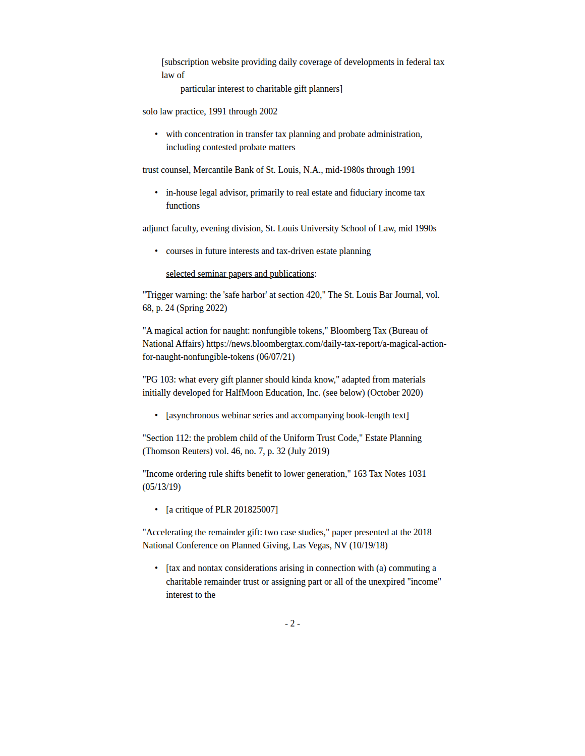[subscription website providing daily coverage of developments in federal tax law of particular interest to charitable gift planners]
solo law practice, 1991 through 2002
with concentration in transfer tax planning and probate administration, including contested probate matters
trust counsel, Mercantile Bank of St. Louis, N.A., mid-1980s through 1991
in-house legal advisor, primarily to real estate and fiduciary income tax functions
adjunct faculty, evening division, St. Louis University School of Law, mid 1990s
courses in future interests and tax-driven estate planning
selected seminar papers and publications:
"Trigger warning: the 'safe harbor' at section 420," The St. Louis Bar Journal, vol. 68, p. 24 (Spring 2022)
"A magical action for naught: nonfungible tokens," Bloomberg Tax (Bureau of National Affairs) https://news.bloombergtax.com/daily-tax-report/a-magical-action-for-naught-nonfungible-tokens (06/07/21)
"PG 103: what every gift planner should kinda know," adapted from materials initially developed for HalfMoon Education, Inc. (see below) (October 2020)
[asynchronous webinar series and accompanying book-length text]
"Section 112: the problem child of the Uniform Trust Code," Estate Planning (Thomson Reuters) vol. 46, no. 7, p. 32 (July 2019)
"Income ordering rule shifts benefit to lower generation," 163 Tax Notes 1031 (05/13/19)
[a critique of PLR 201825007]
"Accelerating the remainder gift: two case studies," paper presented at the 2018 National Conference on Planned Giving, Las Vegas, NV (10/19/18)
[tax and nontax considerations arising in connection with (a) commuting a charitable remainder trust or assigning part or all of the unexpired "income" interest to the
- 2 -